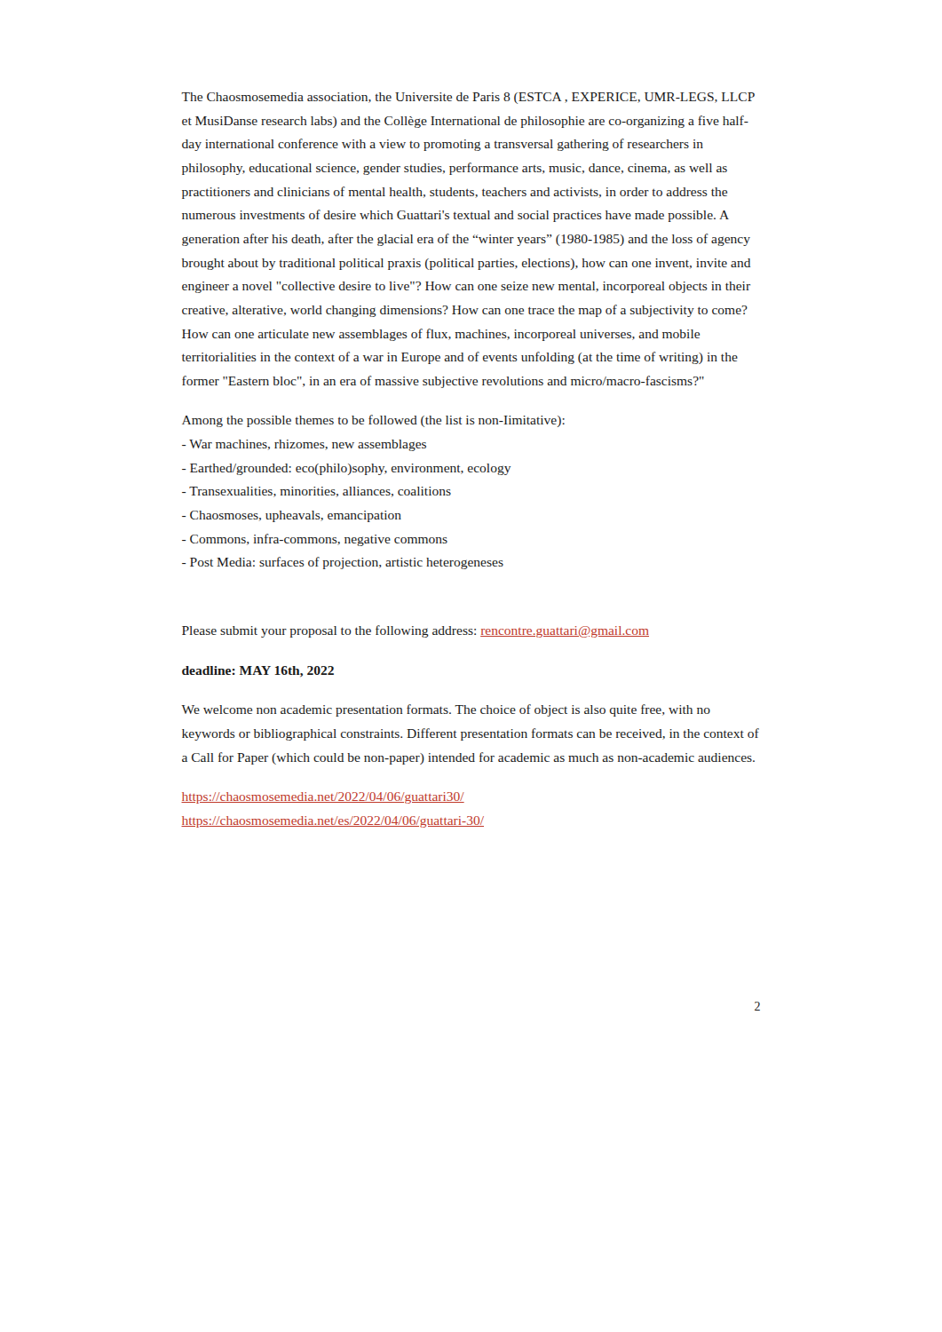The Chaosmosemedia association, the Universite de Paris 8 (ESTCA , EXPERICE, UMR-LEGS, LLCP et MusiDanse research labs) and the Collège International de philosophie are co-organizing a five half-day international conference with a view to promoting a transversal gathering of researchers in philosophy, educational science, gender studies, performance arts, music, dance, cinema, as well as practitioners and clinicians of mental health, students, teachers and activists, in order to address the numerous investments of desire which Guattari's textual and social practices have made possible. A generation after his death, after the glacial era of the “winter years” (1980-1985) and the loss of agency brought about by traditional political praxis (political parties, elections), how can one invent, invite and engineer a novel "collective desire to live"? How can one seize new mental, incorporeal objects in their creative, alterative, world changing dimensions? How can one trace the map of a subjectivity to come? How can one articulate new assemblages of flux, machines, incorporeal universes, and mobile territorialities in the context of a war in Europe and of events unfolding (at the time of writing) in the former "Eastern bloc", in an era of massive subjective revolutions and micro/macro-fascisms?"
Among the possible themes to be followed (the list is non-Iimitative):
- War machines, rhizomes, new assemblages
- Earthed/grounded: eco(philo)sophy, environment, ecology
- Transexualities, minorities, alliances, coalitions
- Chaosmoses, upheavals, emancipation
- Commons, infra-commons, negative commons
- Post Media: surfaces of projection, artistic heterogeneses
Please submit your proposal to the following address: rencontre.guattari@gmail.com
deadline: MAY 16th, 2022
We welcome non academic presentation formats. The choice of object is also quite free, with no keywords or bibliographical constraints. Different presentation formats can be received, in the context of a Call for Paper (which could be non-paper) intended for academic as much as non-academic audiences.
https://chaosmosemedia.net/2022/04/06/guattari30/
https://chaosmosemedia.net/es/2022/04/06/guattari-30/
2